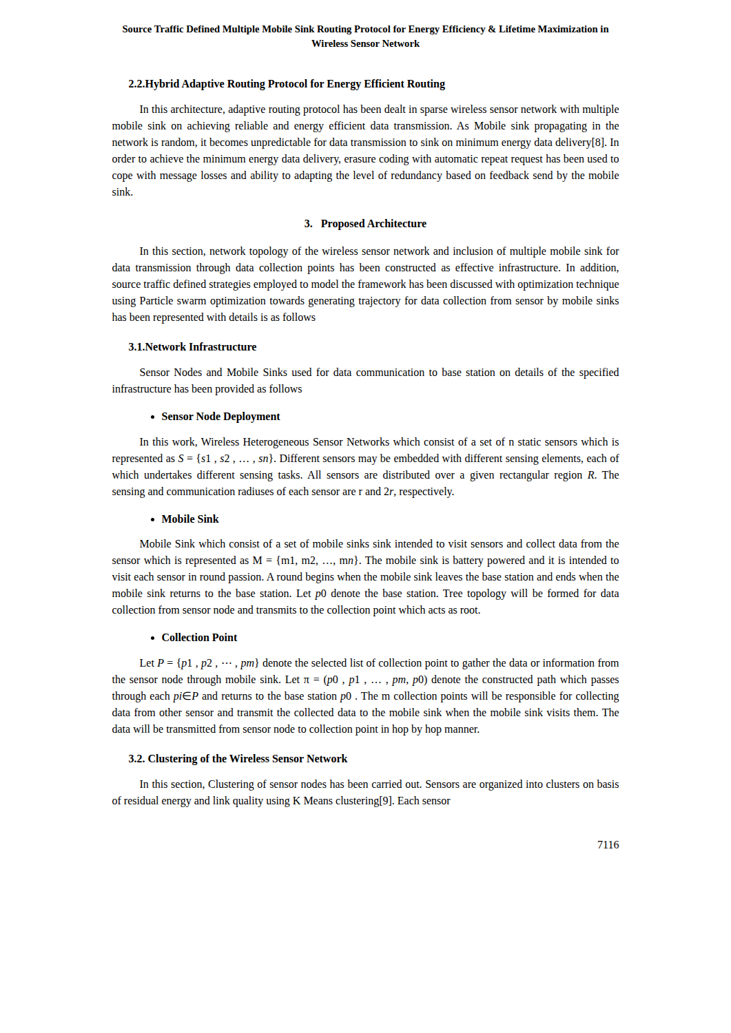Source Traffic Defined Multiple Mobile Sink Routing Protocol for Energy Efficiency & Lifetime Maximization in Wireless Sensor Network
2.2.Hybrid Adaptive Routing Protocol for Energy Efficient Routing
In this architecture, adaptive routing protocol has been dealt in sparse wireless sensor network with multiple mobile sink on achieving reliable and energy efficient data transmission. As Mobile sink propagating in the network is random, it becomes unpredictable for data transmission to sink on minimum energy data delivery[8]. In order to achieve the minimum energy data delivery, erasure coding with automatic repeat request has been used to cope with message losses and ability to adapting the level of redundancy based on feedback send by the mobile sink.
3. Proposed Architecture
In this section, network topology of the wireless sensor network and inclusion of multiple mobile sink for data transmission through data collection points has been constructed as effective infrastructure. In addition, source traffic defined strategies employed to model the framework has been discussed with optimization technique using Particle swarm optimization towards generating trajectory for data collection from sensor by mobile sinks has been represented with details is as follows
3.1.Network Infrastructure
Sensor Nodes and Mobile Sinks used for data communication to base station on details of the specified infrastructure has been provided as follows
Sensor Node Deployment
In this work, Wireless Heterogeneous Sensor Networks which consist of a set of n static sensors which is represented as S = {s1 , s2 , … , sn}. Different sensors may be embedded with different sensing elements, each of which undertakes different sensing tasks. All sensors are distributed over a given rectangular region R. The sensing and communication radiuses of each sensor are r and 2r, respectively.
Mobile Sink
Mobile Sink which consist of a set of mobile sinks sink intended to visit sensors and collect data from the sensor which is represented as M = {m1, m2, …, mn}. The mobile sink is battery powered and it is intended to visit each sensor in round passion. A round begins when the mobile sink leaves the base station and ends when the mobile sink returns to the base station. Let p0 denote the base station. Tree topology will be formed for data collection from sensor node and transmits to the collection point which acts as root.
Collection Point
Let P = {p1 , p2 , ⋯ , pm} denote the selected list of collection point to gather the data or information from the sensor node through mobile sink. Let π = (p0 , p1 , … , pm, p0) denote the constructed path which passes through each pi∈P and returns to the base station p0 . The m collection points will be responsible for collecting data from other sensor and transmit the collected data to the mobile sink when the mobile sink visits them. The data will be transmitted from sensor node to collection point in hop by hop manner.
3.2. Clustering of the Wireless Sensor Network
In this section, Clustering of sensor nodes has been carried out. Sensors are organized into clusters on basis of residual energy and link quality using K Means clustering[9]. Each sensor
7116